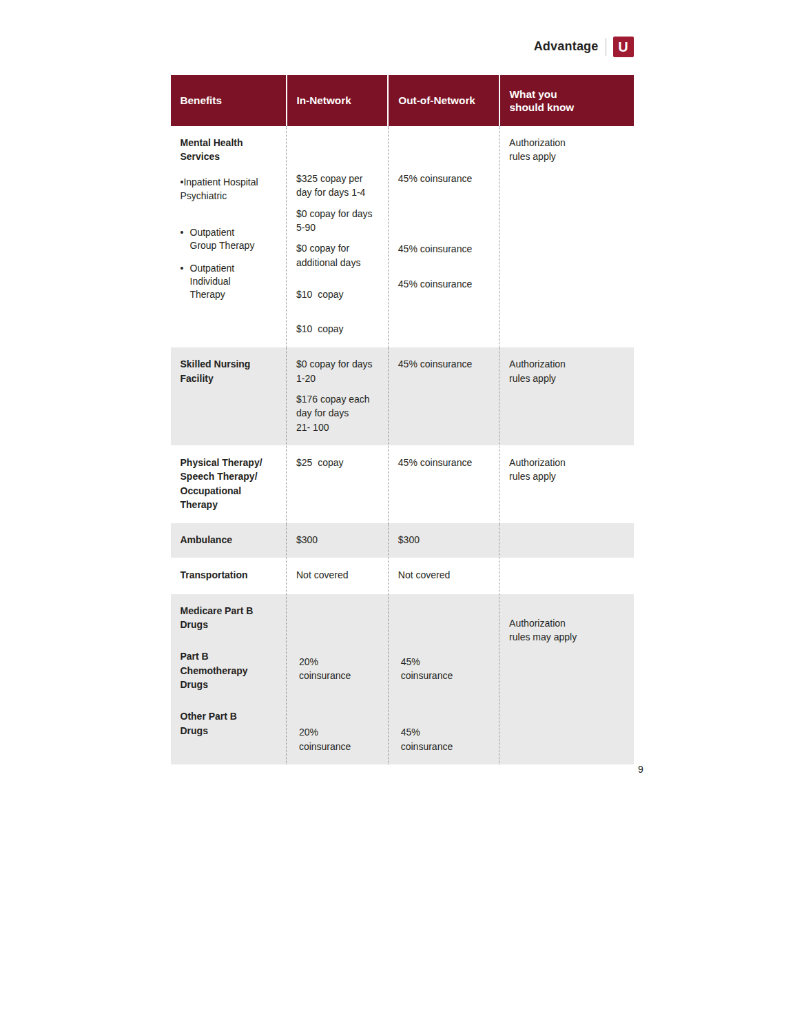Advantage U
| Benefits | In-Network | Out-of-Network | What you should know |
| --- | --- | --- | --- |
| Mental Health Services •Inpatient Hospital Psychiatric Outpatient Group Therapy Outpatient Individual Therapy | $325 copay per day for days 1-4 $0 copay for days 5-90 $0 copay for additional days $10 copay $10 copay | 45% coinsurance 45% coinsurance 45% coinsurance | Authorization rules apply |
| Skilled Nursing Facility | $0 copay for days 1-20 $176 copay each day for days 21- 100 | 45% coinsurance | Authorization rules apply |
| Physical Therapy/ Speech Therapy/ Occupational Therapy | $25 copay | 45% coinsurance | Authorization rules apply |
| Ambulance | $300 | $300 | |
| Transportation | Not covered | Not covered | |
| Medicare Part B Drugs Part B Chemotherapy Drugs Other Part B Drugs | 20% coinsurance 20% coinsurance | 45% coinsurance 45% coinsurance | Authorization rules may apply |
9